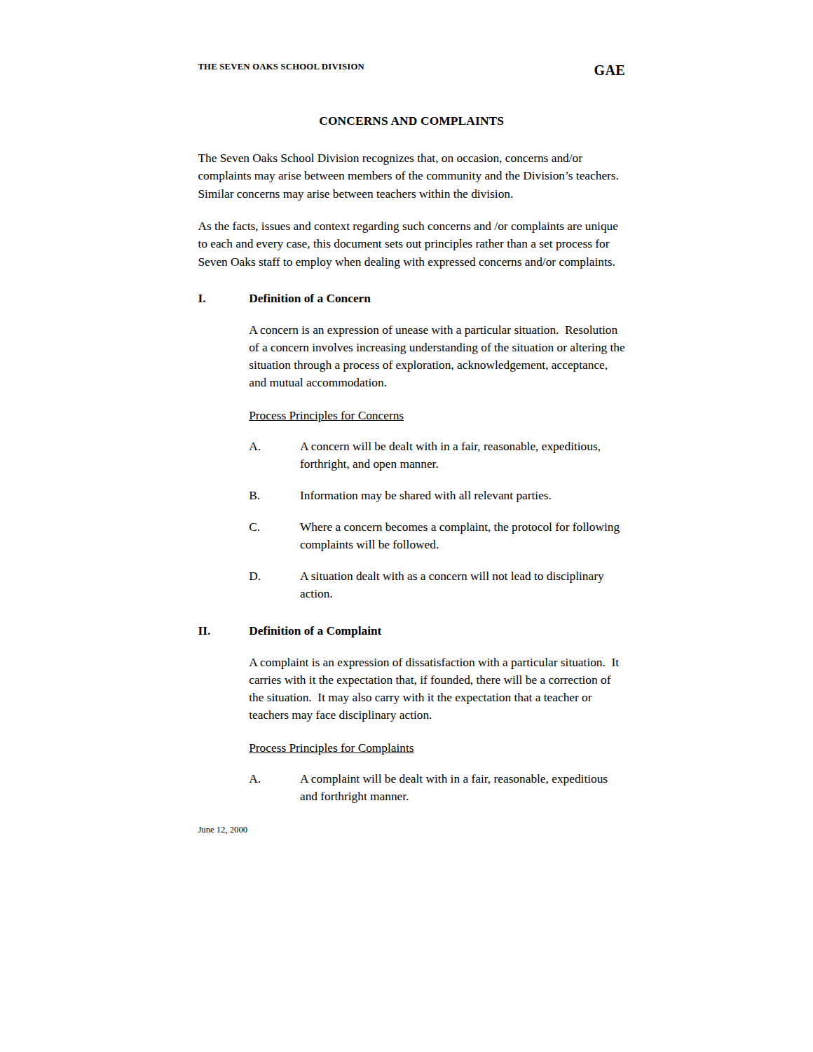THE SEVEN OAKS SCHOOL DIVISION
GAE
CONCERNS AND COMPLAINTS
The Seven Oaks School Division recognizes that, on occasion, concerns and/or complaints may arise between members of the community and the Division’s teachers. Similar concerns may arise between teachers within the division.
As the facts, issues and context regarding such concerns and /or complaints are unique to each and every case, this document sets out principles rather than a set process for Seven Oaks staff to employ when dealing with expressed concerns and/or complaints.
I. Definition of a Concern
A concern is an expression of unease with a particular situation. Resolution of a concern involves increasing understanding of the situation or altering the situation through a process of exploration, acknowledgement, acceptance, and mutual accommodation.
Process Principles for Concerns
A. A concern will be dealt with in a fair, reasonable, expeditious, forthright, and open manner.
B. Information may be shared with all relevant parties.
C. Where a concern becomes a complaint, the protocol for following complaints will be followed.
D. A situation dealt with as a concern will not lead to disciplinary action.
II. Definition of a Complaint
A complaint is an expression of dissatisfaction with a particular situation. It carries with it the expectation that, if founded, there will be a correction of the situation. It may also carry with it the expectation that a teacher or teachers may face disciplinary action.
Process Principles for Complaints
A. A complaint will be dealt with in a fair, reasonable, expeditious and forthright manner.
June 12, 2000